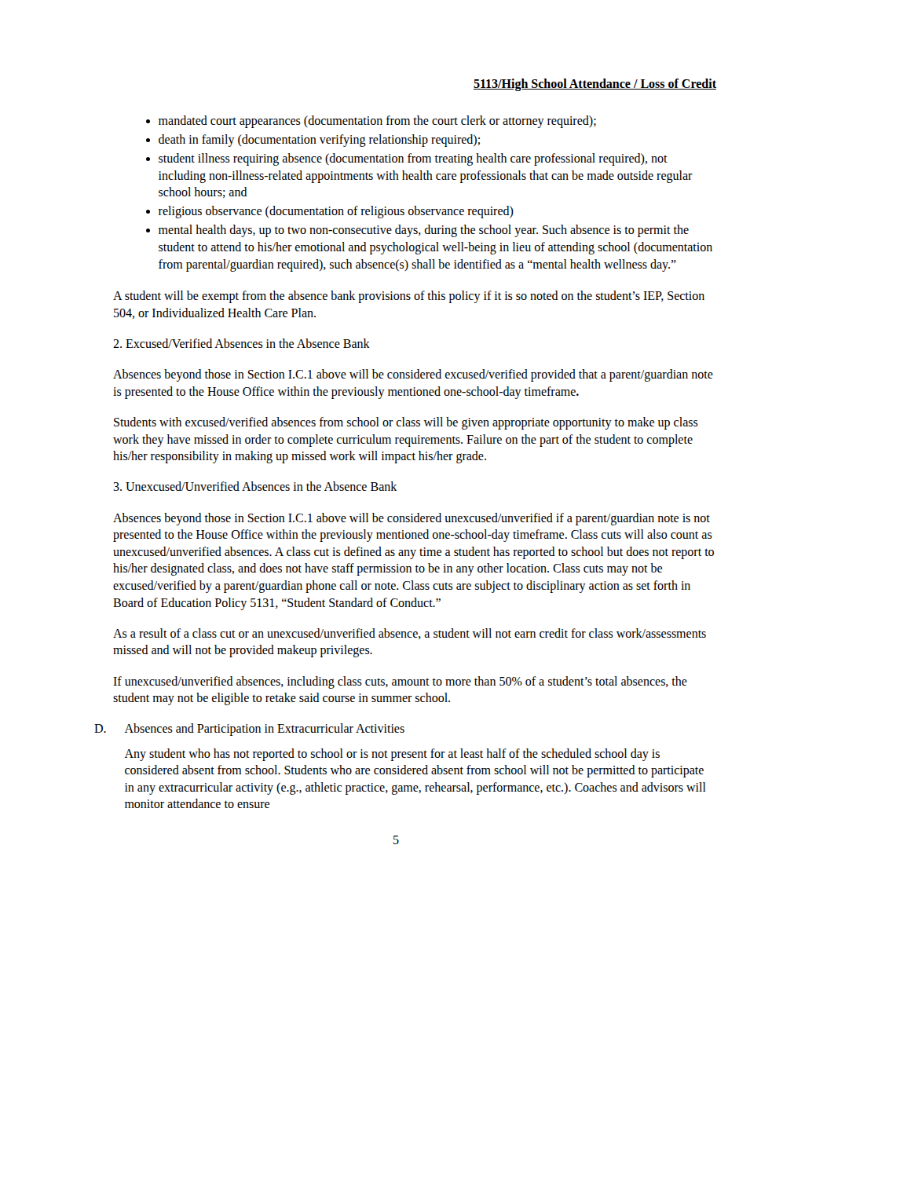5113/High School Attendance / Loss of Credit
mandated court appearances (documentation from the court clerk or attorney required);
death in family (documentation verifying relationship required);
student illness requiring absence (documentation from treating health care professional required), not including non-illness-related appointments with health care professionals that can be made outside regular school hours; and
religious observance (documentation of religious observance required)
mental health days, up to two non-consecutive days, during the school year. Such absence is to permit the student to attend to his/her emotional and psychological well-being in lieu of attending school (documentation from parental/guardian required), such absence(s) shall be identified as a “mental health wellness day.”
A student will be exempt from the absence bank provisions of this policy if it is so noted on the student’s IEP, Section 504, or Individualized Health Care Plan.
2. Excused/Verified Absences in the Absence Bank
Absences beyond those in Section I.C.1 above will be considered excused/verified provided that a parent/guardian note is presented to the House Office within the previously mentioned one-school-day timeframe.
Students with excused/verified absences from school or class will be given appropriate opportunity to make up class work they have missed in order to complete curriculum requirements. Failure on the part of the student to complete his/her responsibility in making up missed work will impact his/her grade.
3. Unexcused/Unverified Absences in the Absence Bank
Absences beyond those in Section I.C.1 above will be considered unexcused/unverified if a parent/guardian note is not presented to the House Office within the previously mentioned one-school-day timeframe. Class cuts will also count as unexcused/unverified absences. A class cut is defined as any time a student has reported to school but does not report to his/her designated class, and does not have staff permission to be in any other location. Class cuts may not be excused/verified by a parent/guardian phone call or note. Class cuts are subject to disciplinary action as set forth in Board of Education Policy 5131, “Student Standard of Conduct.”
As a result of a class cut or an unexcused/unverified absence, a student will not earn credit for class work/assessments missed and will not be provided makeup privileges.
If unexcused/unverified absences, including class cuts, amount to more than 50% of a student’s total absences, the student may not be eligible to retake said course in summer school.
D.
Absences and Participation in Extracurricular Activities
Any student who has not reported to school or is not present for at least half of the scheduled school day is considered absent from school. Students who are considered absent from school will not be permitted to participate in any extracurricular activity (e.g., athletic practice, game, rehearsal, performance, etc.). Coaches and advisors will monitor attendance to ensure
5